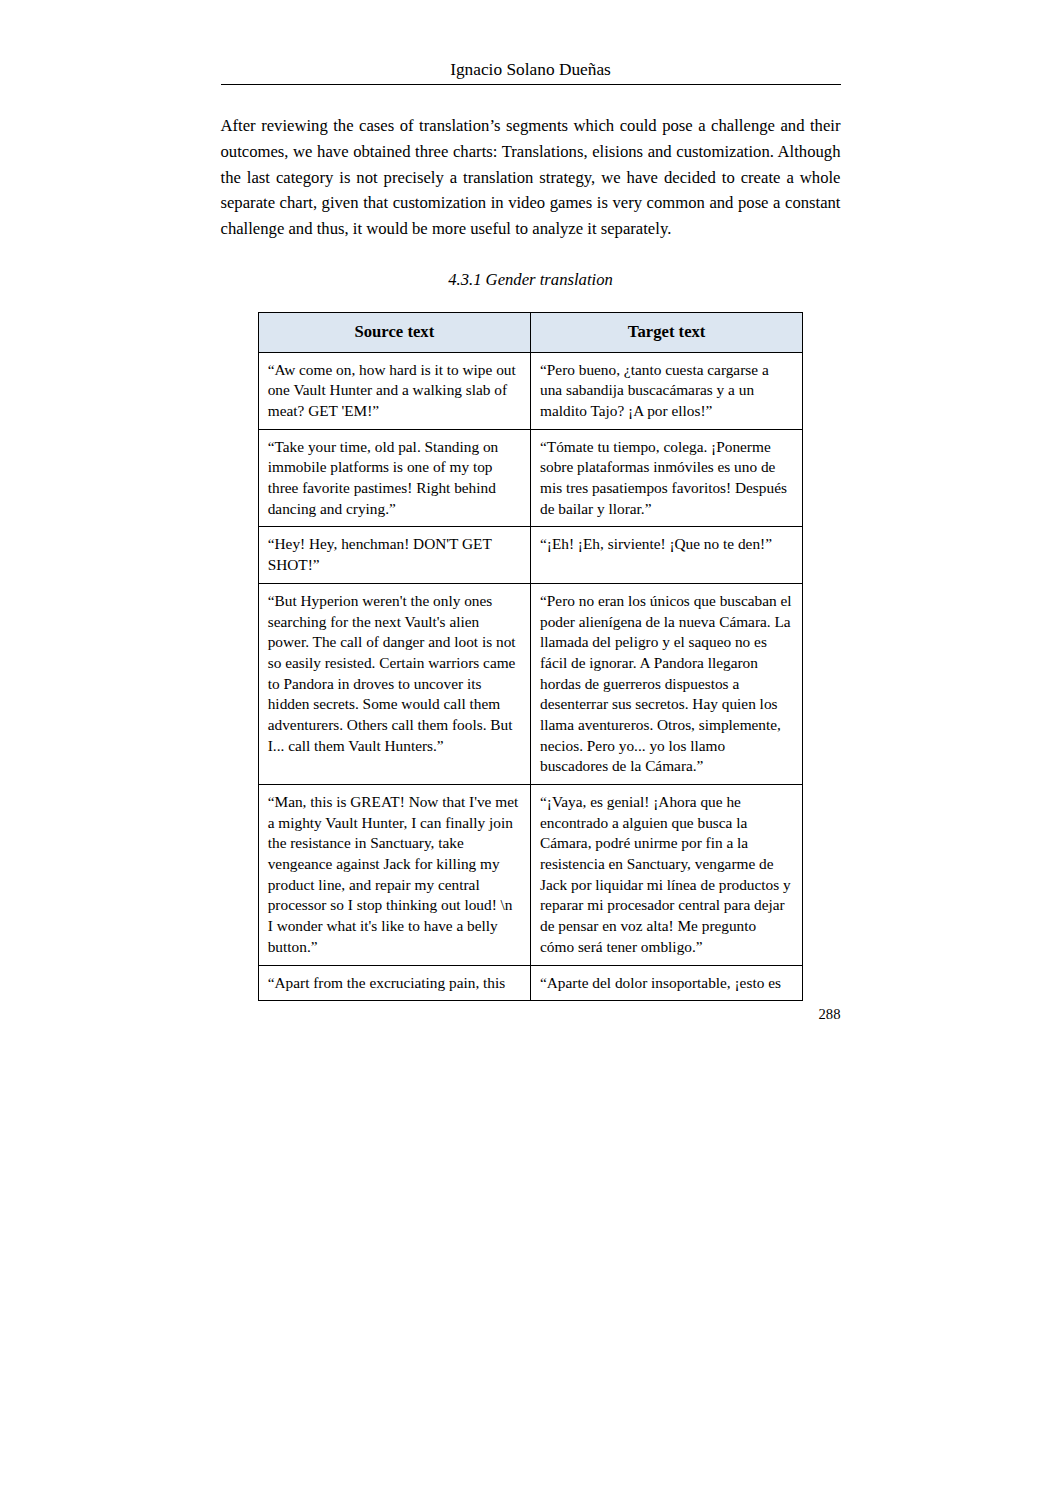Ignacio Solano Dueñas
After reviewing the cases of translation’s segments which could pose a challenge and their outcomes, we have obtained three charts: Translations, elisions and customization. Although the last category is not precisely a translation strategy, we have decided to create a whole separate chart, given that customization in video games is very common and pose a constant challenge and thus, it would be more useful to analyze it separately.
4.3.1 Gender translation
| Source text | Target text |
| --- | --- |
| “Aw come on, how hard is it to wipe out one Vault Hunter and a walking slab of meat? GET 'EM!” | “Pero bueno, ¿tanto cuesta cargarse a una sabandija buscacámaras y a un maldito Tajo? ¡A por ellos!” |
| “Take your time, old pal. Standing on immobile platforms is one of my top three favorite pastimes! Right behind dancing and crying.” | “Tómate tu tiempo, colega. ¡Ponerme sobre plataformas inmóviles es uno de mis tres pasatiempos favoritos! Después de bailar y llorar.” |
| “Hey! Hey, henchman! DON'T GET SHOT!” | “¡Eh! ¡Eh, sirviente! ¡Que no te den!” |
| “But Hyperion weren't the only ones searching for the next Vault's alien power. The call of danger and loot is not so easily resisted. Certain warriors came to Pandora in droves to uncover its hidden secrets. Some would call them adventurers. Others call them fools. But I... call them Vault Hunters.” | “Pero no eran los únicos que buscaban el poder alienígena de la nueva Cámara. La llamada del peligro y el saqueo no es fácil de ignorar. A Pandora llegaron hordas de guerreros dispuestos a desenterrar sus secretos. Hay quien los llama aventureros. Otros, simplemente, necios. Pero yo... yo los llamo buscadores de la Cámara.” |
| “Man, this is GREAT! Now that I've met a mighty Vault Hunter, I can finally join the resistance in Sanctuary, take vengeance against Jack for killing my product line, and repair my central processor so I stop thinking out loud! \n I wonder what it's like to have a belly button.” | “¡Vaya, es genial! ¡Ahora que he encontrado a alguien que busca la Cámara, podré unirme por fin a la resistencia en Sanctuary, vengarme de Jack por liquidar mi línea de productos y reparar mi procesador central para dejar de pensar en voz alta! Me pregunto cómo será tener ombligo.” |
| “Apart from the excruciating pain, this | “Aparte del dolor insoportable, ¡esto es |
288